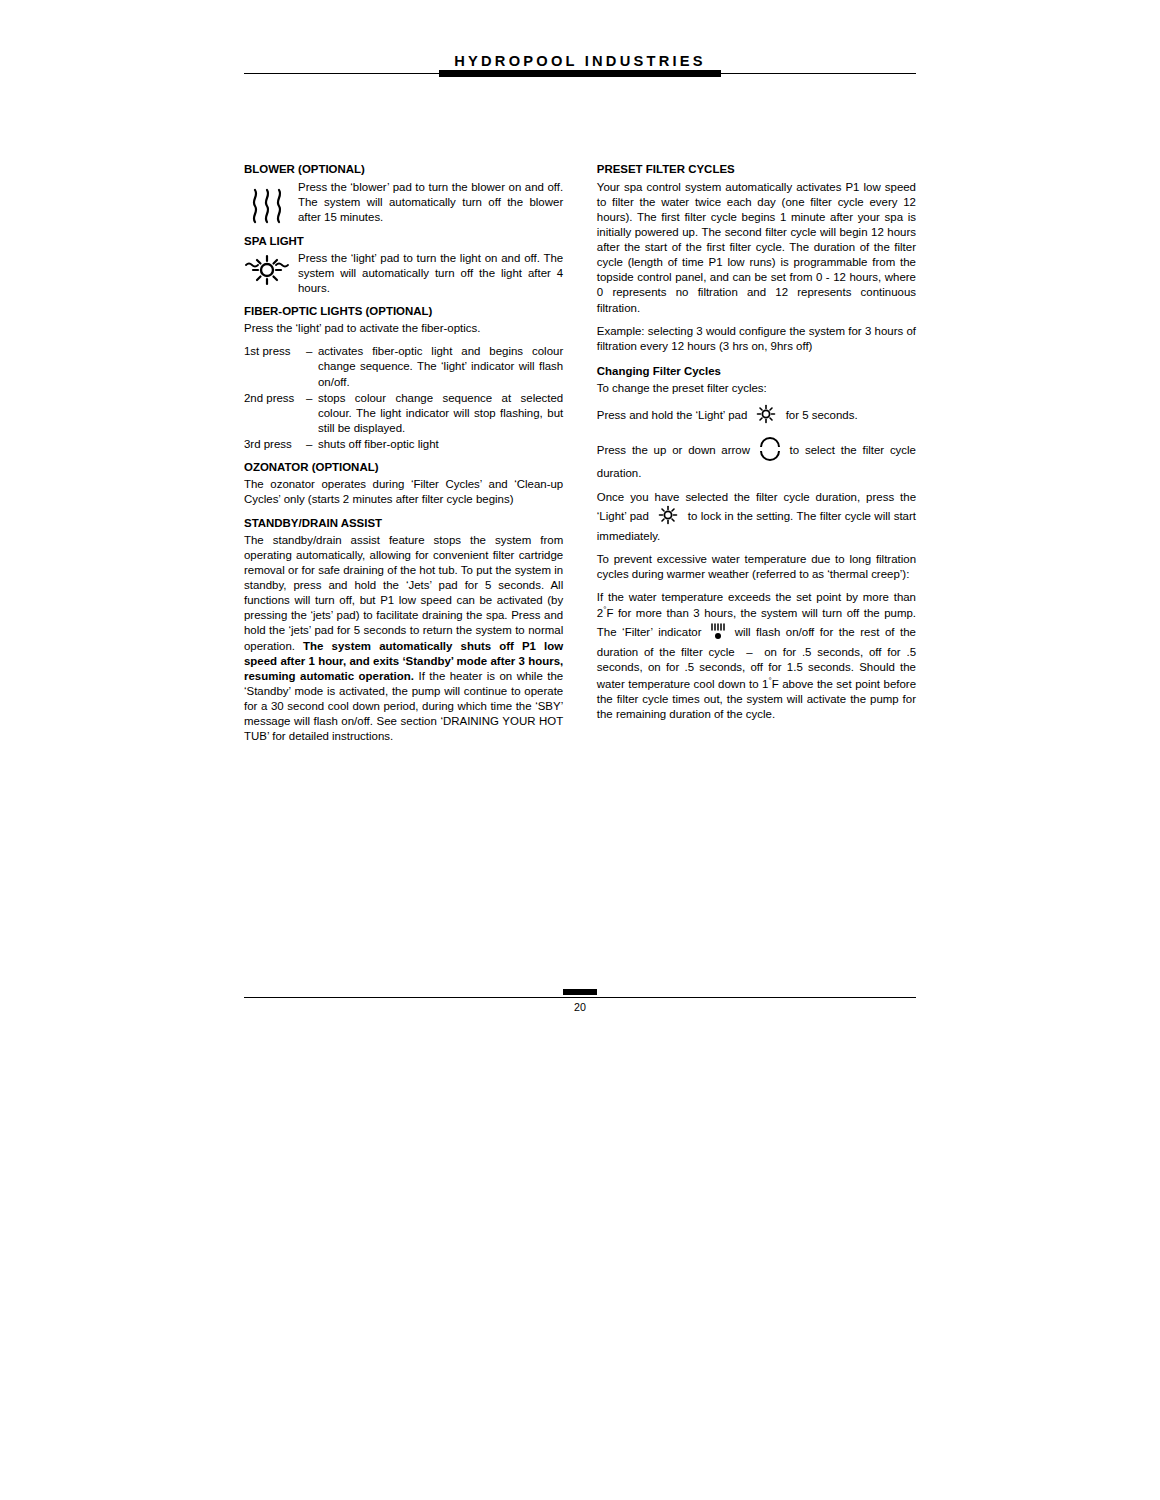HYDROPOOL INDUSTRIES
BLOWER (Optional)
Press the ‘blower’ pad to turn the blower on and off. The system will automatically turn off the blower after 15 minutes.
SPA LIGHT
Press the ‘light’ pad to turn the light on and off. The system will automatically turn off the light after 4 hours.
FIBER-OPTIC LIGHTS (Optional)
Press the ‘light’ pad to activate the fiber-optics.
1st press
–
activates fiber-optic light and begins colour change sequence. The ‘light’ indicator will flash on/off.
2nd press
–
stops colour change sequence at selected colour. The light indicator will stop flashing, but still be displayed.
3rd press
–
shuts off fiber-optic light
OZONATOR (Optional)
The ozonator operates during ‘Filter Cycles’ and ‘Clean-up Cycles’ only (starts 2 minutes after filter cycle begins)
STANDBY/DRAIN ASSIST
The standby/drain assist feature stops the system from operating automatically, allowing for convenient filter cartridge removal or for safe draining of the hot tub. To put the system in standby, press and hold the ‘Jets’ pad for 5 seconds. All functions will turn off, but P1 low speed can be activated (by pressing the ‘jets’ pad) to facilitate draining the spa. Press and hold the ‘jets’ pad for 5 seconds to return the system to normal operation. The system automatically shuts off P1 low speed after 1 hour, and exits ‘Standby’ mode after 3 hours, resuming automatic operation. If the heater is on while the ‘Standby’ mode is activated, the pump will continue to operate for a 30 second cool down period, during which time the ‘SBY’ message will flash on/off. See section ‘DRAINING YOUR HOT TUB’ for detailed instructions.
PRESET FILTER CYCLES
Your spa control system automatically activates P1 low speed to filter the water twice each day (one filter cycle every 12 hours). The first filter cycle begins 1 minute after your spa is initially powered up. The second filter cycle will begin 12 hours after the start of the first filter cycle. The duration of the filter cycle (length of time P1 low runs) is programmable from the topside control panel, and can be set from 0 - 12 hours, where 0 represents no filtration and 12 represents continuous filtration.
Example: selecting 3 would configure the system for 3 hours of filtration every 12 hours (3 hrs on, 9hrs off)
Changing Filter Cycles
To change the preset filter cycles:
Press and hold the ‘Light’ pad for 5 seconds.
Press the up or down arrow to select the filter cycle duration.
Once you have selected the filter cycle duration, press the ‘Light’ pad to lock in the setting. The filter cycle will start immediately.
To prevent excessive water temperature due to long filtration cycles during warmer weather (referred to as ‘thermal creep’):
If the water temperature exceeds the set point by more than 2°F for more than 3 hours, the system will turn off the pump. The ‘Filter’ indicator will flash on/off for the rest of the duration of the filter cycle – on for .5 seconds, off for .5 seconds, on for .5 seconds, off for 1.5 seconds. Should the water temperature cool down to 1°F above the set point before the filter cycle times out, the system will activate the pump for the remaining duration of the cycle.
20